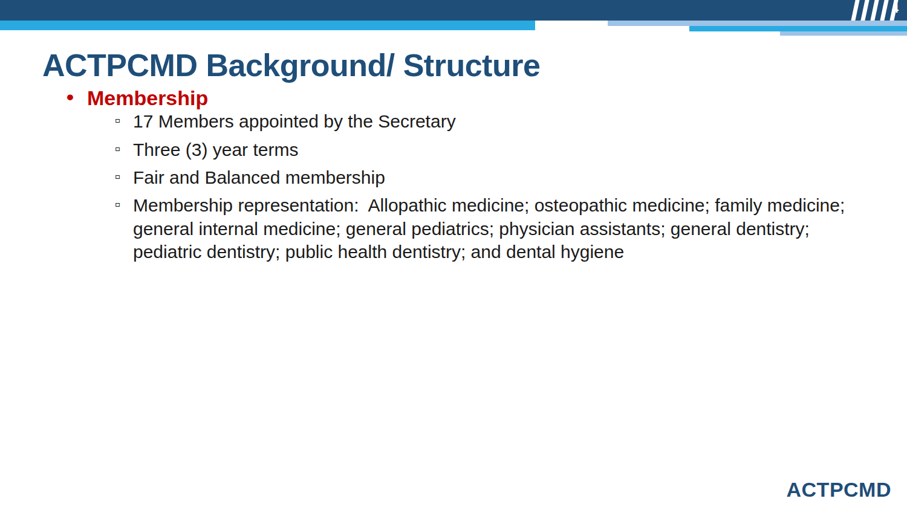4
ACTPCMD Background/ Structure
Membership
17 Members appointed by the Secretary
Three (3) year terms
Fair and Balanced membership
Membership representation: Allopathic medicine; osteopathic medicine; family medicine; general internal medicine; general pediatrics; physician assistants; general dentistry; pediatric dentistry; public health dentistry; and dental hygiene
ACTPCMD